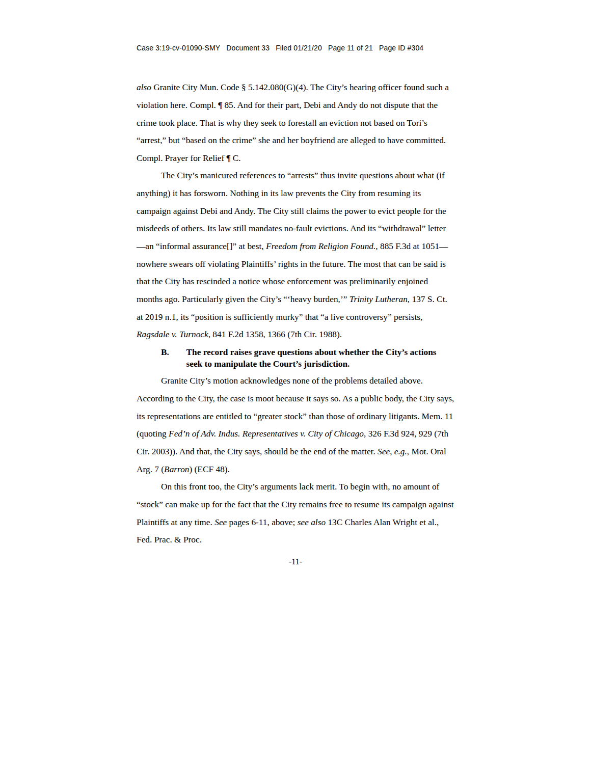Case 3:19-cv-01090-SMY Document 33 Filed 01/21/20 Page 11 of 21 Page ID #304
also Granite City Mun. Code § 5.142.080(G)(4). The City’s hearing officer found such a violation here. Compl. ¶ 85. And for their part, Debi and Andy do not dispute that the crime took place. That is why they seek to forestall an eviction not based on Tori’s “arrest,” but “based on the crime” she and her boyfriend are alleged to have committed. Compl. Prayer for Relief ¶ C.
The City’s manicured references to “arrests” thus invite questions about what (if anything) it has forsworn. Nothing in its law prevents the City from resuming its campaign against Debi and Andy. The City still claims the power to evict people for the misdeeds of others. Its law still mandates no-fault evictions. And its “withdrawal” letter—an “informal assurance[]” at best, Freedom from Religion Found., 885 F.3d at 1051—nowhere swears off violating Plaintiffs’ rights in the future. The most that can be said is that the City has rescinded a notice whose enforcement was preliminarily enjoined months ago. Particularly given the City’s “‘heavy burden,’” Trinity Lutheran, 137 S. Ct. at 2019 n.1, its “position is sufficiently murky” that “a live controversy” persists, Ragsdale v. Turnock, 841 F.2d 1358, 1366 (7th Cir. 1988).
B.
The record raises grave questions about whether the City’s actions seek to manipulate the Court’s jurisdiction.
Granite City’s motion acknowledges none of the problems detailed above. According to the City, the case is moot because it says so. As a public body, the City says, its representations are entitled to “greater stock” than those of ordinary litigants. Mem. 11 (quoting Fed’n of Adv. Indus. Representatives v. City of Chicago, 326 F.3d 924, 929 (7th Cir. 2003)). And that, the City says, should be the end of the matter. See, e.g., Mot. Oral Arg. 7 (Barron) (ECF 48).
On this front too, the City’s arguments lack merit. To begin with, no amount of “stock” can make up for the fact that the City remains free to resume its campaign against Plaintiffs at any time. See pages 6-11, above; see also 13C Charles Alan Wright et al., Fed. Prac. & Proc.
-11-